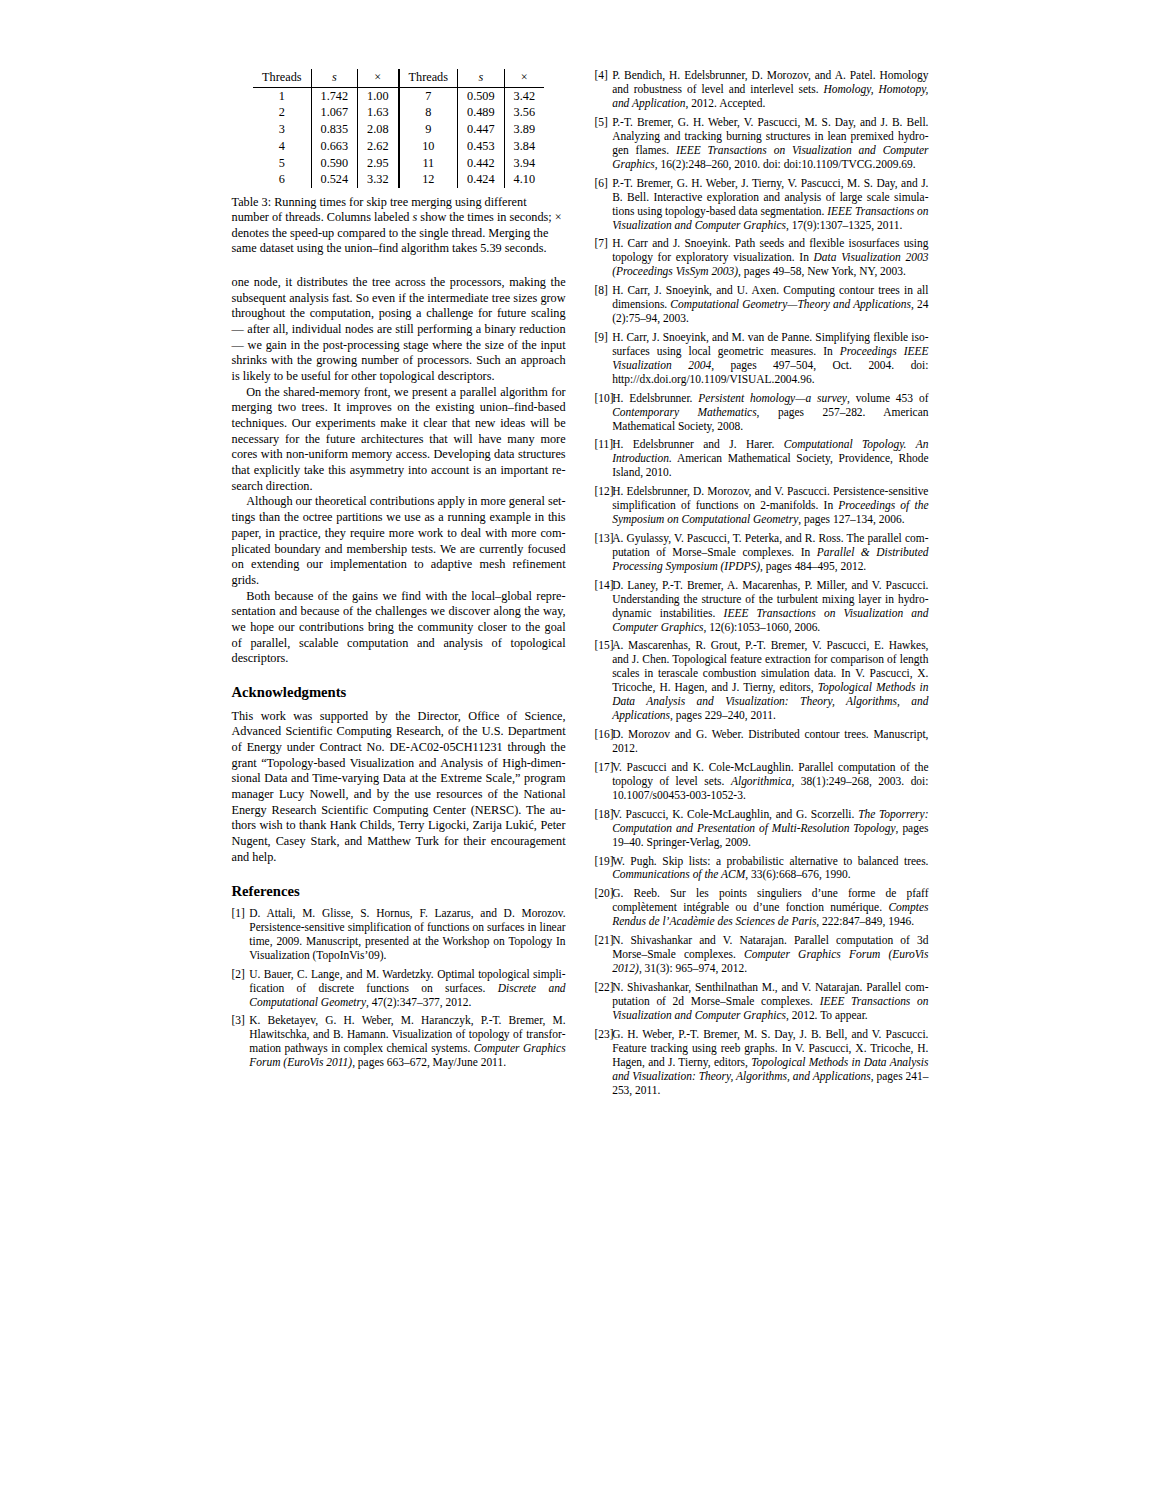| Threads | s | × | Threads | s | × |
| --- | --- | --- | --- | --- | --- |
| 1 | 1.742 | 1.00 | 7 | 0.509 | 3.42 |
| 2 | 1.067 | 1.63 | 8 | 0.489 | 3.56 |
| 3 | 0.835 | 2.08 | 9 | 0.447 | 3.89 |
| 4 | 0.663 | 2.62 | 10 | 0.453 | 3.84 |
| 5 | 0.590 | 2.95 | 11 | 0.442 | 3.94 |
| 6 | 0.524 | 3.32 | 12 | 0.424 | 4.10 |
Table 3: Running times for skip tree merging using different number of threads. Columns labeled s show the times in seconds; × denotes the speed-up compared to the single thread. Merging the same dataset using the union–find algorithm takes 5.39 seconds.
one node, it distributes the tree across the processors, making the subsequent analysis fast. So even if the intermediate tree sizes grow throughout the computation, posing a challenge for future scaling — after all, individual nodes are still performing a binary reduction — we gain in the post-processing stage where the size of the input shrinks with the growing number of processors. Such an approach is likely to be useful for other topological descriptors.
On the shared-memory front, we present a parallel algorithm for merging two trees. It improves on the existing union–find-based techniques. Our experiments make it clear that new ideas will be necessary for the future architectures that will have many more cores with non-uniform memory access. Developing data structures that explicitly take this asymmetry into account is an important research direction.
Although our theoretical contributions apply in more general settings than the octree partitions we use as a running example in this paper, in practice, they require more work to deal with more complicated boundary and membership tests. We are currently focused on extending our implementation to adaptive mesh refinement grids.
Both because of the gains we find with the local–global representation and because of the challenges we discover along the way, we hope our contributions bring the community closer to the goal of parallel, scalable computation and analysis of topological descriptors.
Acknowledgments
This work was supported by the Director, Office of Science, Advanced Scientific Computing Research, of the U.S. Department of Energy under Contract No. DE-AC02-05CH11231 through the grant “Topology-based Visualization and Analysis of High-dimensional Data and Time-varying Data at the Extreme Scale,” program manager Lucy Nowell, and by the use resources of the National Energy Research Scientific Computing Center (NERSC). The authors wish to thank Hank Childs, Terry Ligocki, Zarija Lukić, Peter Nugent, Casey Stark, and Matthew Turk for their encouragement and help.
References
D. Attali, M. Glisse, S. Hornus, F. Lazarus, and D. Morozov. Persistence-sensitive simplification of functions on surfaces in linear time, 2009. Manuscript, presented at the Workshop on Topology In Visualization (TopoInVis’09).
U. Bauer, C. Lange, and M. Wardetzky. Optimal topological simplification of discrete functions on surfaces. Discrete and Computational Geometry, 47(2):347–377, 2012.
K. Beketayev, G. H. Weber, M. Haranczyk, P.-T. Bremer, M. Hlawitschka, and B. Hamann. Visualization of topology of transformation pathways in complex chemical systems. Computer Graphics Forum (EuroVis 2011), pages 663–672, May/June 2011.
P. Bendich, H. Edelsbrunner, D. Morozov, and A. Patel. Homology and robustness of level and interlevel sets. Homology, Homotopy, and Application, 2012. Accepted.
P.-T. Bremer, G. H. Weber, V. Pascucci, M. S. Day, and J. B. Bell. Analyzing and tracking burning structures in lean premixed hydrogen flames. IEEE Transactions on Visualization and Computer Graphics, 16(2):248–260, 2010. doi: doi:10.1109/TVCG.2009.69.
P.-T. Bremer, G. H. Weber, J. Tierny, V. Pascucci, M. S. Day, and J. B. Bell. Interactive exploration and analysis of large scale simulations using topology-based data segmentation. IEEE Transactions on Visualization and Computer Graphics, 17(9):1307–1325, 2011.
H. Carr and J. Snoeyink. Path seeds and flexible isosurfaces using topology for exploratory visualization. In Data Visualization 2003 (Proceedings VisSym 2003), pages 49–58, New York, NY, 2003.
H. Carr, J. Snoeyink, and U. Axen. Computing contour trees in all dimensions. Computational Geometry—Theory and Applications, 24 (2):75–94, 2003.
H. Carr, J. Snoeyink, and M. van de Panne. Simplifying flexible isosurfaces using local geometric measures. In Proceedings IEEE Visualization 2004, pages 497–504, Oct. 2004. doi: http://dx.doi.org/10.1109/VISUAL.2004.96.
H. Edelsbrunner. Persistent homology—a survey, volume 453 of Contemporary Mathematics, pages 257–282. American Mathematical Society, 2008.
H. Edelsbrunner and J. Harer. Computational Topology. An Introduction. American Mathematical Society, Providence, Rhode Island, 2010.
H. Edelsbrunner, D. Morozov, and V. Pascucci. Persistence-sensitive simplification of functions on 2-manifolds. In Proceedings of the Symposium on Computational Geometry, pages 127–134, 2006.
A. Gyulassy, V. Pascucci, T. Peterka, and R. Ross. The parallel computation of Morse–Smale complexes. In Parallel & Distributed Processing Symposium (IPDPS), pages 484–495, 2012.
D. Laney, P.-T. Bremer, A. Macarenhas, P. Miller, and V. Pascucci. Understanding the structure of the turbulent mixing layer in hydrodynamic instabilities. IEEE Transactions on Visualization and Computer Graphics, 12(6):1053–1060, 2006.
A. Mascarenhas, R. Grout, P.-T. Bremer, V. Pascucci, E. Hawkes, and J. Chen. Topological feature extraction for comparison of length scales in terascale combustion simulation data. In V. Pascucci, X. Tricoche, H. Hagen, and J. Tierny, editors, Topological Methods in Data Analysis and Visualization: Theory, Algorithms, and Applications, pages 229–240, 2011.
D. Morozov and G. Weber. Distributed contour trees. Manuscript, 2012.
V. Pascucci and K. Cole-McLaughlin. Parallel computation of the topology of level sets. Algorithmica, 38(1):249–268, 2003. doi: 10.1007/s00453-003-1052-3.
V. Pascucci, K. Cole-McLaughlin, and G. Scorzelli. The Toporrery: Computation and Presentation of Multi-Resolution Topology, pages 19–40. Springer-Verlag, 2009.
W. Pugh. Skip lists: a probabilistic alternative to balanced trees. Communications of the ACM, 33(6):668–676, 1990.
G. Reeb. Sur les points singuliers d’une forme de pfaff complètement intégrable ou d’une fonction numérique. Comptes Rendus de l’Acadèmie des Sciences de Paris, 222:847–849, 1946.
N. Shivashankar and V. Natarajan. Parallel computation of 3d Morse–Smale complexes. Computer Graphics Forum (EuroVis 2012), 31(3): 965–974, 2012.
N. Shivashankar, Senthilnathan M., and V. Natarajan. Parallel computation of 2d Morse–Smale complexes. IEEE Transactions on Visualization and Computer Graphics, 2012. To appear.
G. H. Weber, P.-T. Bremer, M. S. Day, J. B. Bell, and V. Pascucci. Feature tracking using reeb graphs. In V. Pascucci, X. Tricoche, H. Hagen, and J. Tierny, editors, Topological Methods in Data Analysis and Visualization: Theory, Algorithms, and Applications, pages 241–253, 2011.